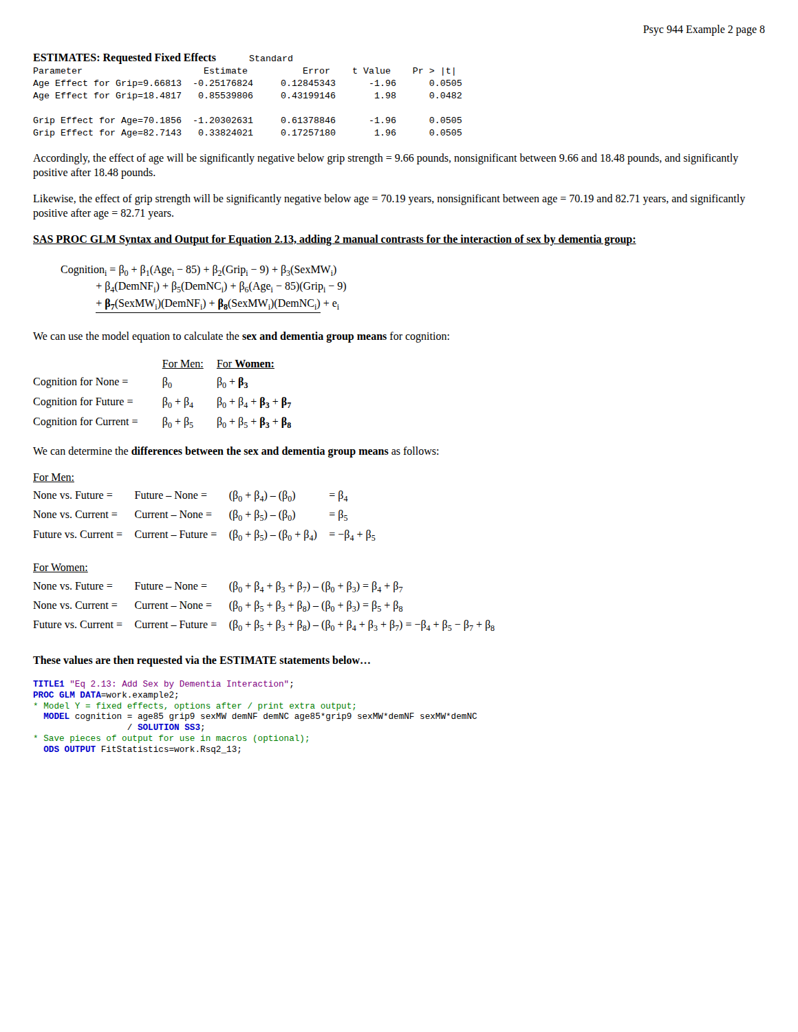Psyc 944 Example 2 page 8
ESTIMATES: Requested Fixed Effects
Standard
Parameter                      Estimate          Error    t Value    Pr > |t|
Age Effect for Grip=9.66813  -0.25176824     0.12845343      -1.96      0.0505
Age Effect for Grip=18.4817   0.85539806     0.43199146       1.98      0.0482

Grip Effect for Age=70.1856  -1.20302631     0.61378846      -1.96      0.0505
Grip Effect for Age=82.7143   0.33824021     0.17257180       1.96      0.0505
Accordingly, the effect of age will be significantly negative below grip strength = 9.66 pounds, nonsignificant between 9.66 and 18.48 pounds, and significantly positive after 18.48 pounds.
Likewise, the effect of grip strength will be significantly negative below age = 70.19 years, nonsignificant between age = 70.19 and 82.71 years, and significantly positive after age = 82.71 years.
SAS PROC GLM Syntax and Output for Equation 2.13, adding 2 manual contrasts for the interaction of sex by dementia group:
Cognitioni = β0 + β1(Agei − 85) + β2(Gripi − 9) + β3(SexMWi)
+ β4(DemNFi) + β5(DemNCi) + β6(Agei − 85)(Gripi − 9)
+ β7(SexMWi)(DemNFi) + β8(SexMWi)(DemNCi) + ei
We can use the model equation to calculate the sex and dementia group means for cognition:
| | For Men: | For Women: |
| Cognition for None = | β 0 | β 0 + β 3 |
| Cognition for Future = | β 0 + β 4 | β 0 + β 4 + β 3 + β 7 |
| Cognition for Current = | β 0 + β 5 | β 0 + β 5 + β 3 + β 8 |
We can determine the differences between the sex and dementia group means as follows:
For Men:
| None vs. Future = | Future – None = | (β 0 + β 4 ) – (β 0 ) | = β 4 |
| None vs. Current = | Current – None = | (β 0 + β 5 ) – (β 0 ) | = β 5 |
| Future vs. Current = | Current – Future = | (β 0 + β 5 ) – (β 0 + β 4 ) | = −β 4 + β 5 |
For Women:
| None vs. Future = | Future – None = | (β 0 + β 4 + β 3 + β 7 ) – (β 0 + β 3 ) = β 4 + β 7 |
| None vs. Current = | Current – None = | (β 0 + β 5 + β 3 + β 8 ) – (β 0 + β 3 ) = β 5 + β 8 |
| Future vs. Current = | Current – Future = | (β 0 + β 5 + β 3 + β 8 ) – (β 0 + β 4 + β 3 + β 7 ) = −β 4 + β 5 − β 7 + β 8 |
These values are then requested via the ESTIMATE statements below…
TITLE1 "Eq 2.13: Add Sex by Dementia Interaction"; PROC GLM DATA=work.example2; * Model Y = fixed effects, options after / print extra output; MODEL cognition = age85 grip9 sexMW demNF demNC age85*grip9 sexMW*demNF sexMW*demNC / SOLUTION SS3; * Save pieces of output for use in macros (optional); ODS OUTPUT FitStatistics=work.Rsq2_13;